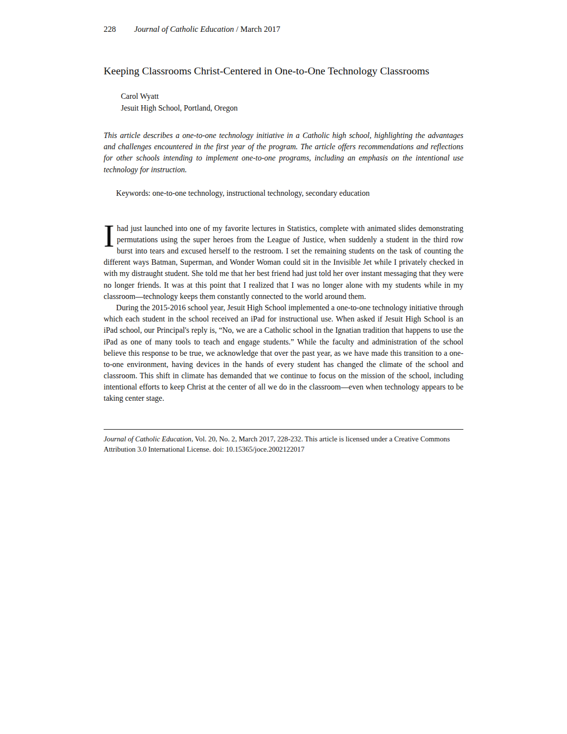228 Journal of Catholic Education / March 2017
Keeping Classrooms Christ-Centered in One-to-One Technology Classrooms
Carol Wyatt Jesuit High School, Portland, Oregon
This article describes a one-to-one technology initiative in a Catholic high school, highlighting the advantages and challenges encountered in the first year of the program. The article offers recommendations and reflections for other schools intending to implement one-to-one programs, including an emphasis on the intentional use technology for instruction.
Keywords: one-to-one technology, instructional technology, secondary education
I had just launched into one of my favorite lectures in Statistics, complete with animated slides demonstrating permutations using the super heroes from the League of Justice, when suddenly a student in the third row burst into tears and excused herself to the restroom. I set the remaining students on the task of counting the different ways Batman, Superman, and Wonder Woman could sit in the Invisible Jet while I privately checked in with my distraught student. She told me that her best friend had just told her over instant messaging that they were no longer friends. It was at this point that I realized that I was no longer alone with my students while in my classroom—technology keeps them constantly connected to the world around them.
During the 2015-2016 school year, Jesuit High School implemented a one-to-one technology initiative through which each student in the school received an iPad for instructional use. When asked if Jesuit High School is an iPad school, our Principal's reply is, “No, we are a Catholic school in the Ignatian tradition that happens to use the iPad as one of many tools to teach and engage students.” While the faculty and administration of the school believe this response to be true, we acknowledge that over the past year, as we have made this transition to a one-to-one environment, having devices in the hands of every student has changed the climate of the school and classroom. This shift in climate has demanded that we continue to focus on the mission of the school, including intentional efforts to keep Christ at the center of all we do in the classroom—even when technology appears to be taking center stage.
Journal of Catholic Education, Vol. 20, No. 2, March 2017, 228-232. This article is licensed under a Creative Commons Attribution 3.0 International License. doi: 10.15365/joce.2002122017